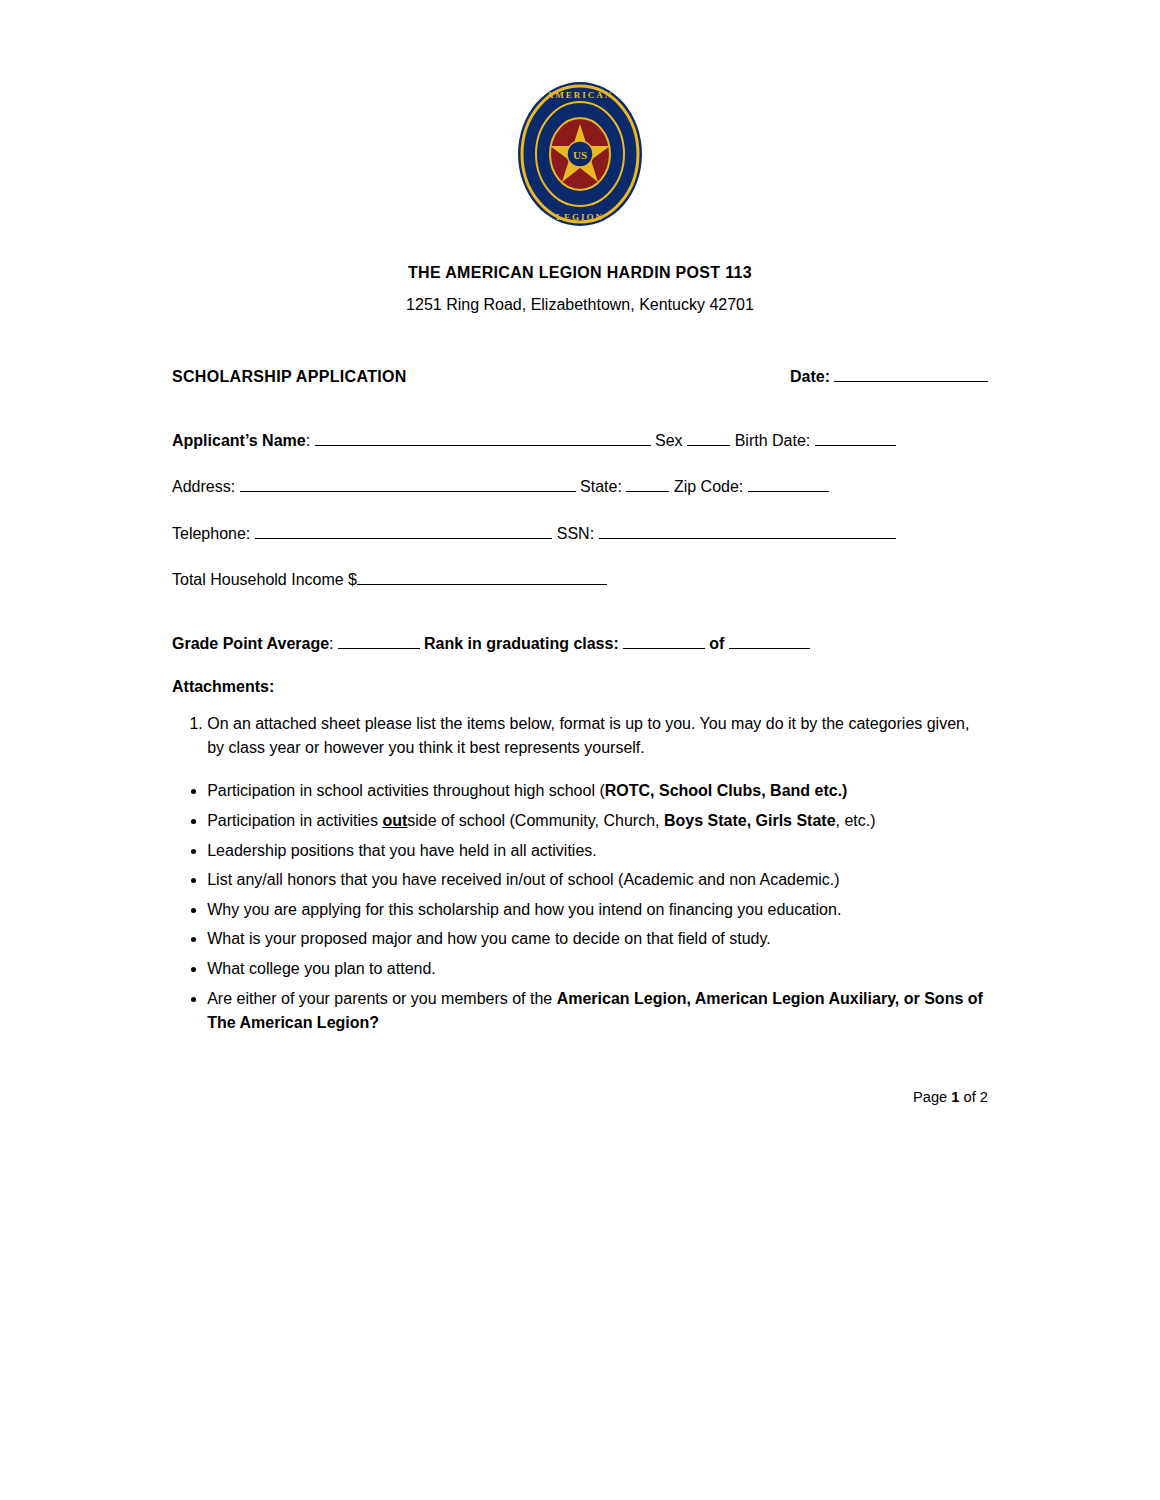US AMERICAN LEGION
THE AMERICAN LEGION HARDIN POST 113
1251 Ring Road, Elizabethtown, Kentucky 42701
SCHOLARSHIP APPLICATION Date:
Applicant’s Name: Sex Birth Date:
Address: State: Zip Code:
Telephone: SSN:
Total Household Income $
Grade Point Average: Rank in graduating class: of
Attachments:
On an attached sheet please list the items below, format is up to you. You may do it by the categories given, by class year or however you think it best represents yourself.
Participation in school activities throughout high school (ROTC, School Clubs, Band etc.)
Participation in activities outside of school (Community, Church, Boys State, Girls State, etc.)
Leadership positions that you have held in all activities.
List any/all honors that you have received in/out of school (Academic and non Academic.)
Why you are applying for this scholarship and how you intend on financing you education.
What is your proposed major and how you came to decide on that field of study.
What college you plan to attend.
Are either of your parents or you members of the American Legion, American Legion Auxiliary, or Sons of The American Legion?
Page 1 of 2